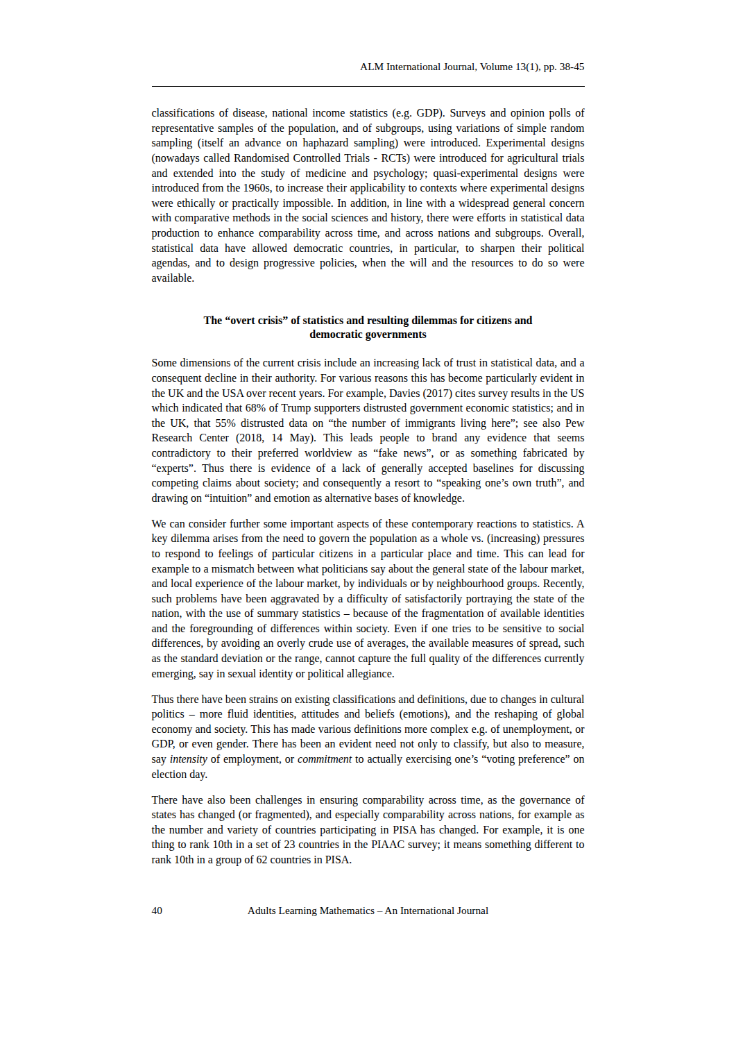ALM International Journal, Volume 13(1), pp. 38-45
classifications of disease, national income statistics (e.g. GDP). Surveys and opinion polls of representative samples of the population, and of subgroups, using variations of simple random sampling (itself an advance on haphazard sampling) were introduced. Experimental designs (nowadays called Randomised Controlled Trials - RCTs) were introduced for agricultural trials and extended into the study of medicine and psychology; quasi-experimental designs were introduced from the 1960s, to increase their applicability to contexts where experimental designs were ethically or practically impossible. In addition, in line with a widespread general concern with comparative methods in the social sciences and history, there were efforts in statistical data production to enhance comparability across time, and across nations and subgroups. Overall, statistical data have allowed democratic countries, in particular, to sharpen their political agendas, and to design progressive policies, when the will and the resources to do so were available.
The “overt crisis” of statistics and resulting dilemmas for citizens and democratic governments
Some dimensions of the current crisis include an increasing lack of trust in statistical data, and a consequent decline in their authority. For various reasons this has become particularly evident in the UK and the USA over recent years. For example, Davies (2017) cites survey results in the US which indicated that 68% of Trump supporters distrusted government economic statistics; and in the UK, that 55% distrusted data on “the number of immigrants living here”; see also Pew Research Center (2018, 14 May). This leads people to brand any evidence that seems contradictory to their preferred worldview as “fake news”, or as something fabricated by “experts”. Thus there is evidence of a lack of generally accepted baselines for discussing competing claims about society; and consequently a resort to “speaking one’s own truth”, and drawing on “intuition” and emotion as alternative bases of knowledge.
We can consider further some important aspects of these contemporary reactions to statistics. A key dilemma arises from the need to govern the population as a whole vs. (increasing) pressures to respond to feelings of particular citizens in a particular place and time. This can lead for example to a mismatch between what politicians say about the general state of the labour market, and local experience of the labour market, by individuals or by neighbourhood groups. Recently, such problems have been aggravated by a difficulty of satisfactorily portraying the state of the nation, with the use of summary statistics – because of the fragmentation of available identities and the foregrounding of differences within society. Even if one tries to be sensitive to social differences, by avoiding an overly crude use of averages, the available measures of spread, such as the standard deviation or the range, cannot capture the full quality of the differences currently emerging, say in sexual identity or political allegiance.
Thus there have been strains on existing classifications and definitions, due to changes in cultural politics – more fluid identities, attitudes and beliefs (emotions), and the reshaping of global economy and society. This has made various definitions more complex e.g. of unemployment, or GDP, or even gender. There has been an evident need not only to classify, but also to measure, say intensity of employment, or commitment to actually exercising one’s “voting preference” on election day.
There have also been challenges in ensuring comparability across time, as the governance of states has changed (or fragmented), and especially comparability across nations, for example as the number and variety of countries participating in PISA has changed. For example, it is one thing to rank 10th in a set of 23 countries in the PIAAC survey; it means something different to rank 10th in a group of 62 countries in PISA.
40
Adults Learning Mathematics – An International Journal